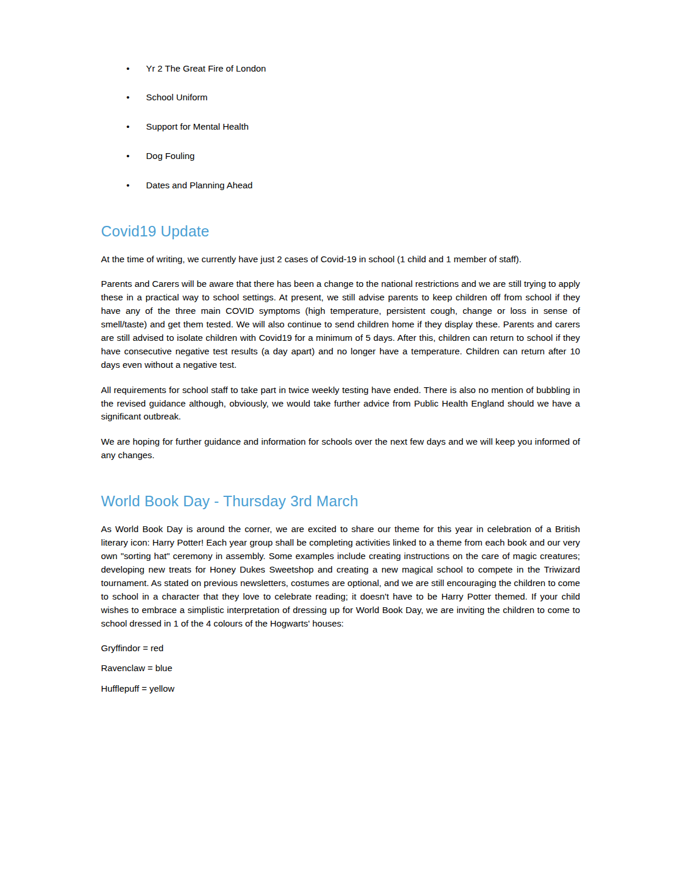Yr 2 The Great Fire of London
School Uniform
Support for Mental Health
Dog Fouling
Dates and Planning Ahead
Covid19 Update
At the time of writing, we currently have just 2 cases of Covid-19 in school (1 child and 1 member of staff).
Parents and Carers will be aware that there has been a change to the national restrictions and we are still trying to apply these in a practical way to school settings. At present, we still advise parents to keep children off from school if they have any of the three main COVID symptoms (high temperature, persistent cough, change or loss in sense of smell/taste) and get them tested. We will also continue to send children home if they display these. Parents and carers are still advised to isolate children with Covid19 for a minimum of 5 days. After this, children can return to school if they have consecutive negative test results (a day apart) and no longer have a temperature. Children can return after 10 days even without a negative test.
All requirements for school staff to take part in twice weekly testing have ended. There is also no mention of bubbling in the revised guidance although, obviously, we would take further advice from Public Health England should we have a significant outbreak.
We are hoping for further guidance and information for schools over the next few days and we will keep you informed of any changes.
World Book Day - Thursday 3rd March
As World Book Day is around the corner, we are excited to share our theme for this year in celebration of a British literary icon: Harry Potter! Each year group shall be completing activities linked to a theme from each book and our very own "sorting hat" ceremony in assembly. Some examples include creating instructions on the care of magic creatures; developing new treats for Honey Dukes Sweetshop and creating a new magical school to compete in the Triwizard tournament. As stated on previous newsletters, costumes are optional, and we are still encouraging the children to come to school in a character that they love to celebrate reading; it doesn't have to be Harry Potter themed. If your child wishes to embrace a simplistic interpretation of dressing up for World Book Day, we are inviting the children to come to school dressed in 1 of the 4 colours of the Hogwarts' houses:
Gryffindor = red
Ravenclaw = blue
Hufflepuff = yellow